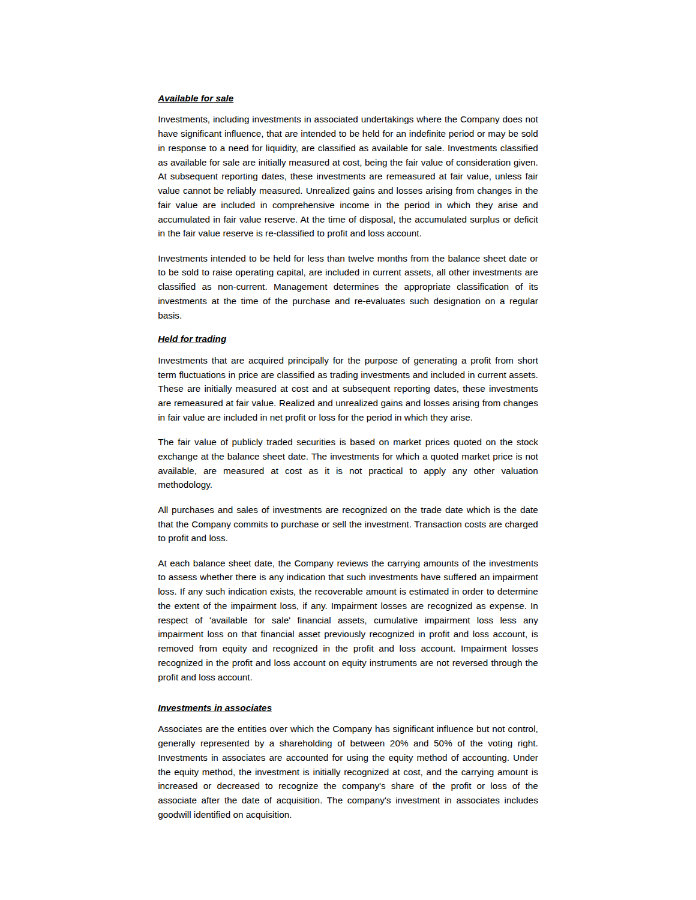Available for sale
Investments, including investments in associated undertakings where the Company does not have significant influence, that are intended to be held for an indefinite period or may be sold in response to a need for liquidity, are classified as available for sale. Investments classified as available for sale are initially measured at cost, being the fair value of consideration given. At subsequent reporting dates, these investments are remeasured at fair value, unless fair value cannot be reliably measured. Unrealized gains and losses arising from changes in the fair value are included in comprehensive income in the period in which they arise and accumulated in fair value reserve. At the time of disposal, the accumulated surplus or deficit in the fair value reserve is re-classified to profit and loss account.
Investments intended to be held for less than twelve months from the balance sheet date or to be sold to raise operating capital, are included in current assets, all other investments are classified as non-current. Management determines the appropriate classification of its investments at the time of the purchase and re-evaluates such designation on a regular basis.
Held for trading
Investments that are acquired principally for the purpose of generating a profit from short term fluctuations in price are classified as trading investments and included in current assets. These are initially measured at cost and at subsequent reporting dates, these investments are remeasured at fair value. Realized and unrealized gains and losses arising from changes in fair value are included in net profit or loss for the period in which they arise.
The fair value of publicly traded securities is based on market prices quoted on the stock exchange at the balance sheet date. The investments for which a quoted market price is not available, are measured at cost as it is not practical to apply any other valuation methodology.
All purchases and sales of investments are recognized on the trade date which is the date that the Company commits to purchase or sell the investment. Transaction costs are charged to profit and loss.
At each balance sheet date, the Company reviews the carrying amounts of the investments to assess whether there is any indication that such investments have suffered an impairment loss. If any such indication exists, the recoverable amount is estimated in order to determine the extent of the impairment loss, if any. Impairment losses are recognized as expense. In respect of 'available for sale' financial assets, cumulative impairment loss less any impairment loss on that financial asset previously recognized in profit and loss account, is removed from equity and recognized in the profit and loss account. Impairment losses recognized in the profit and loss account on equity instruments are not reversed through the profit and loss account.
Investments in associates
Associates are the entities over which the Company has significant influence but not control, generally represented by a shareholding of between 20% and 50% of the voting right. Investments in associates are accounted for using the equity method of accounting. Under the equity method, the investment is initially recognized at cost, and the carrying amount is increased or decreased to recognize the company's share of the profit or loss of the associate after the date of acquisition. The company's investment in associates includes goodwill identified on acquisition.